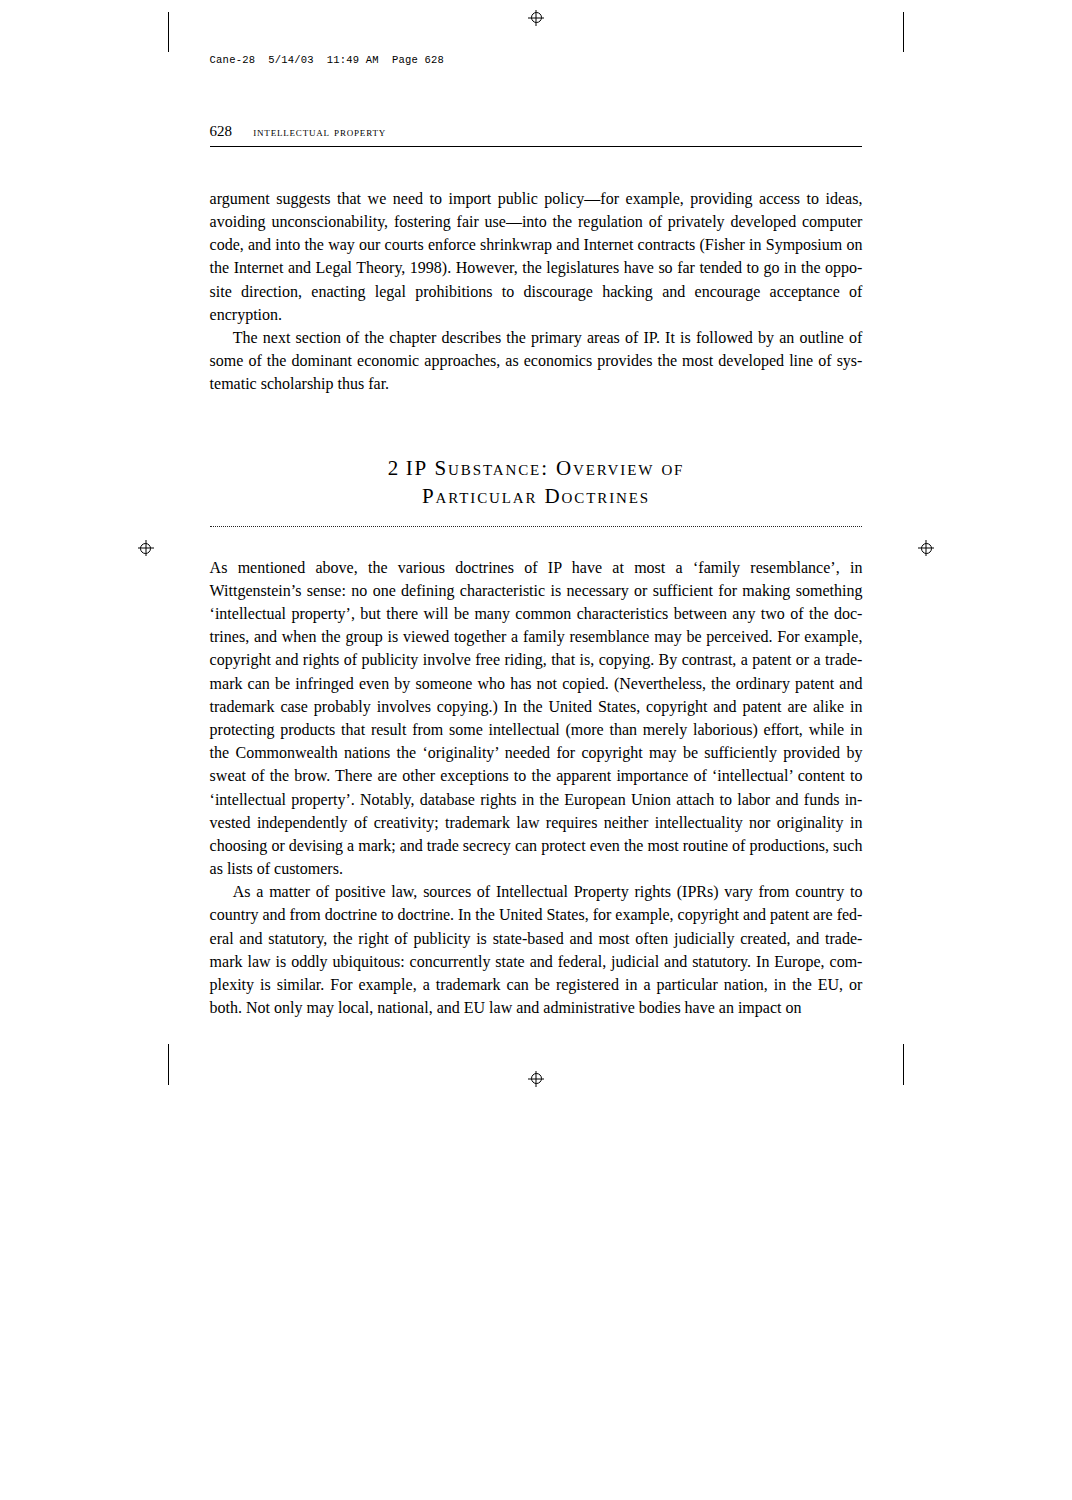Cane-28 5/14/03 11:49 AM Page 628
628 intellectual property
argument suggests that we need to import public policy—for example, providing access to ideas, avoiding unconscionability, fostering fair use—into the regulation of privately developed computer code, and into the way our courts enforce shrinkwrap and Internet contracts (Fisher in Symposium on the Internet and Legal Theory, 1998). However, the legislatures have so far tended to go in the opposite direction, enacting legal prohibitions to discourage hacking and encourage acceptance of encryption.
The next section of the chapter describes the primary areas of IP. It is followed by an outline of some of the dominant economic approaches, as economics provides the most developed line of systematic scholarship thus far.
2 IP Substance: Overview of
Particular Doctrines
As mentioned above, the various doctrines of IP have at most a ‘family resemblance’, in Wittgenstein’s sense: no one defining characteristic is necessary or sufficient for making something ‘intellectual property’, but there will be many common characteristics between any two of the doctrines, and when the group is viewed together a family resemblance may be perceived. For example, copyright and rights of publicity involve free riding, that is, copying. By contrast, a patent or a trademark can be infringed even by someone who has not copied. (Nevertheless, the ordinary patent and trademark case probably involves copying.) In the United States, copyright and patent are alike in protecting products that result from some intellectual (more than merely laborious) effort, while in the Commonwealth nations the ‘originality’ needed for copyright may be sufficiently provided by sweat of the brow. There are other exceptions to the apparent importance of ‘intellectual’ content to ‘intellectual property’. Notably, database rights in the European Union attach to labor and funds invested independently of creativity; trademark law requires neither intellectuality nor originality in choosing or devising a mark; and trade secrecy can protect even the most routine of productions, such as lists of customers.
As a matter of positive law, sources of Intellectual Property rights (IPRs) vary from country to country and from doctrine to doctrine. In the United States, for example, copyright and patent are federal and statutory, the right of publicity is state-based and most often judicially created, and trademark law is oddly ubiquitous: concurrently state and federal, judicial and statutory. In Europe, complexity is similar. For example, a trademark can be registered in a particular nation, in the EU, or both. Not only may local, national, and EU law and administrative bodies have an impact on